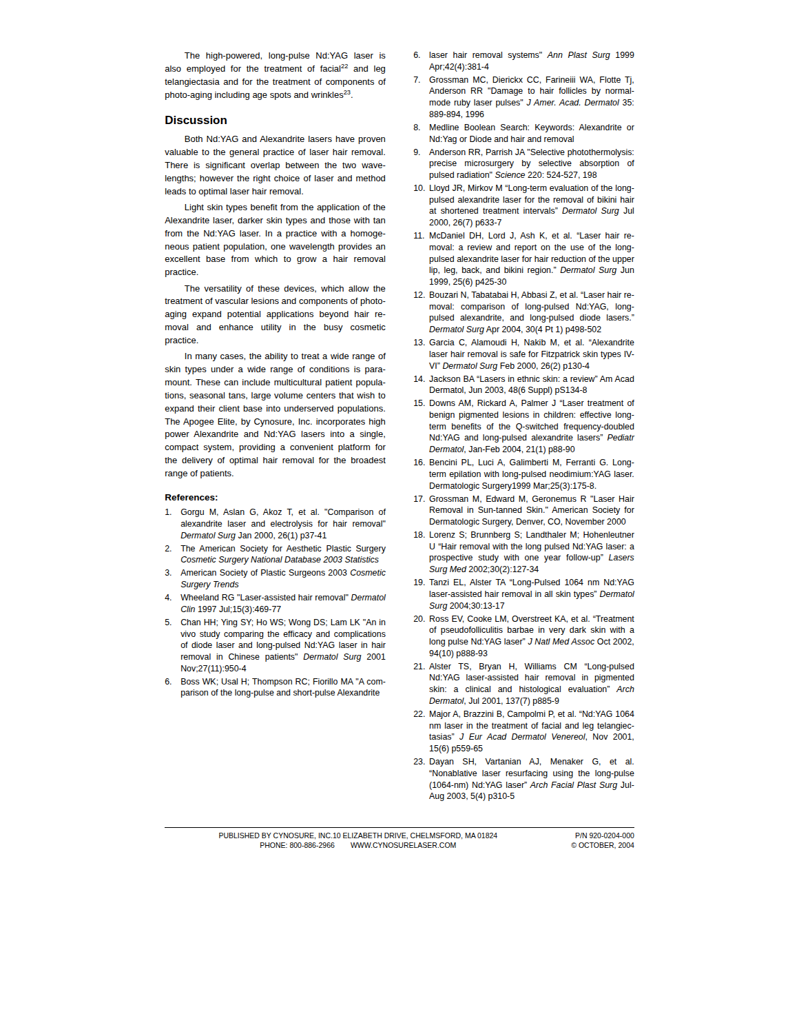The high-powered, long-pulse Nd:YAG laser is also employed for the treatment of facial22 and leg telangiectasia and for the treatment of components of photo-aging including age spots and wrinkles23.
Discussion
Both Nd:YAG and Alexandrite lasers have proven valuable to the general practice of laser hair removal. There is significant overlap between the two wavelengths; however the right choice of laser and method leads to optimal laser hair removal.
Light skin types benefit from the application of the Alexandrite laser, darker skin types and those with tan from the Nd:YAG laser. In a practice with a homogeneous patient population, one wavelength provides an excellent base from which to grow a hair removal practice.
The versatility of these devices, which allow the treatment of vascular lesions and components of photo-aging expand potential applications beyond hair removal and enhance utility in the busy cosmetic practice.
In many cases, the ability to treat a wide range of skin types under a wide range of conditions is paramount. These can include multicultural patient populations, seasonal tans, large volume centers that wish to expand their client base into underserved populations. The Apogee Elite, by Cynosure, Inc. incorporates high power Alexandrite and Nd:YAG lasers into a single, compact system, providing a convenient platform for the delivery of optimal hair removal for the broadest range of patients.
References:
Gorgu M, Aslan G, Akoz T, et al. "Comparison of alexandrite laser and electrolysis for hair removal" Dermatol Surg Jan 2000, 26(1) p37-41
The American Society for Aesthetic Plastic Surgery Cosmetic Surgery National Database 2003 Statistics
American Society of Plastic Surgeons 2003 Cosmetic Surgery Trends
Wheeland RG "Laser-assisted hair removal" Dermatol Clin 1997 Jul;15(3):469-77
Chan HH; Ying SY; Ho WS; Wong DS; Lam LK "An in vivo study comparing the efficacy and complications of diode laser and long-pulsed Nd:YAG laser in hair removal in Chinese patients" Dermatol Surg 2001 Nov;27(11):950-4
Boss WK; Usal H; Thompson RC; Fiorillo MA "A comparison of the long-pulse and short-pulse Alexandrite
laser hair removal systems" Ann Plast Surg 1999 Apr;42(4):381-4
Grossman MC, Dierickx CC, Farineiii WA, Flotte Tj, Anderson RR "Damage to hair follicles by normal-mode ruby laser pulses" J Amer. Acad. Dermatol 35: 889-894, 1996
Medline Boolean Search: Keywords: Alexandrite or Nd:Yag or Diode and hair and removal
Anderson RR, Parrish JA "Selective photothermolysis: precise microsurgery by selective absorption of pulsed radiation" Science 220: 524-527, 198
Lloyd JR, Mirkov M “Long-term evaluation of the long-pulsed alexandrite laser for the removal of bikini hair at shortened treatment intervals” Dermatol Surg Jul 2000, 26(7) p633-7
McDaniel DH, Lord J, Ash K, et al. “Laser hair removal: a review and report on the use of the long-pulsed alexandrite laser for hair reduction of the upper lip, leg, back, and bikini region.” Dermatol Surg Jun 1999, 25(6) p425-30
Bouzari N, Tabatabai H, Abbasi Z, et al. “Laser hair removal: comparison of long-pulsed Nd:YAG, long-pulsed alexandrite, and long-pulsed diode lasers.” Dermatol Surg Apr 2004, 30(4 Pt 1) p498-502
Garcia C, Alamoudi H, Nakib M, et al. “Alexandrite laser hair removal is safe for Fitzpatrick skin types IV-VI” Dermatol Surg Feb 2000, 26(2) p130-4
Jackson BA “Lasers in ethnic skin: a review” Am Acad Dermatol, Jun 2003, 48(6 Suppl) pS134-8
Downs AM, Rickard A, Palmer J “Laser treatment of benign pigmented lesions in children: effective long-term benefits of the Q-switched frequency-doubled Nd:YAG and long-pulsed alexandrite lasers” Pediatr Dermatol, Jan-Feb 2004, 21(1) p88-90
Bencini PL, Luci A, Galimberti M, Ferranti G. Long-term epilation with long-pulsed neodimium:YAG laser. Dermatologic Surgery1999 Mar;25(3):175-8.
Grossman M, Edward M, Geronemus R "Laser Hair Removal in Sun-tanned Skin." American Society for Dermatologic Surgery, Denver, CO, November 2000
Lorenz S; Brunnberg S; Landthaler M; Hohenleutner U “Hair removal with the long pulsed Nd:YAG laser: a prospective study with one year follow-up” Lasers Surg Med 2002;30(2):127-34
Tanzi EL, Alster TA “Long-Pulsed 1064 nm Nd:YAG laser-assisted hair removal in all skin types” Dermatol Surg 2004;30:13-17
Ross EV, Cooke LM, Overstreet KA, et al. “Treatment of pseudofolliculitis barbae in very dark skin with a long pulse Nd:YAG laser” J Natl Med Assoc Oct 2002, 94(10) p888-93
Alster TS, Bryan H, Williams CM “Long-pulsed Nd:YAG laser-assisted hair removal in pigmented skin: a clinical and histological evaluation” Arch Dermatol, Jul 2001, 137(7) p885-9
Major A, Brazzini B, Campolmi P, et al. “Nd:YAG 1064 nm laser in the treatment of facial and leg telangiectasias” J Eur Acad Dermatol Venereol, Nov 2001, 15(6) p559-65
Dayan SH, Vartanian AJ, Menaker G, et al. “Nonablative laser resurfacing using the long-pulse (1064-nm) Nd:YAG laser” Arch Facial Plast Surg Jul-Aug 2003, 5(4) p310-5
PUBLISHED BY CYNOSURE, INC.10 ELIZABETH DRIVE, CHELMSFORD, MA 01824 PHONE: 800-886-2966 WWW.CYNOSURELASER.COM
P/N 920-0204-000 © OCTOBER, 2004